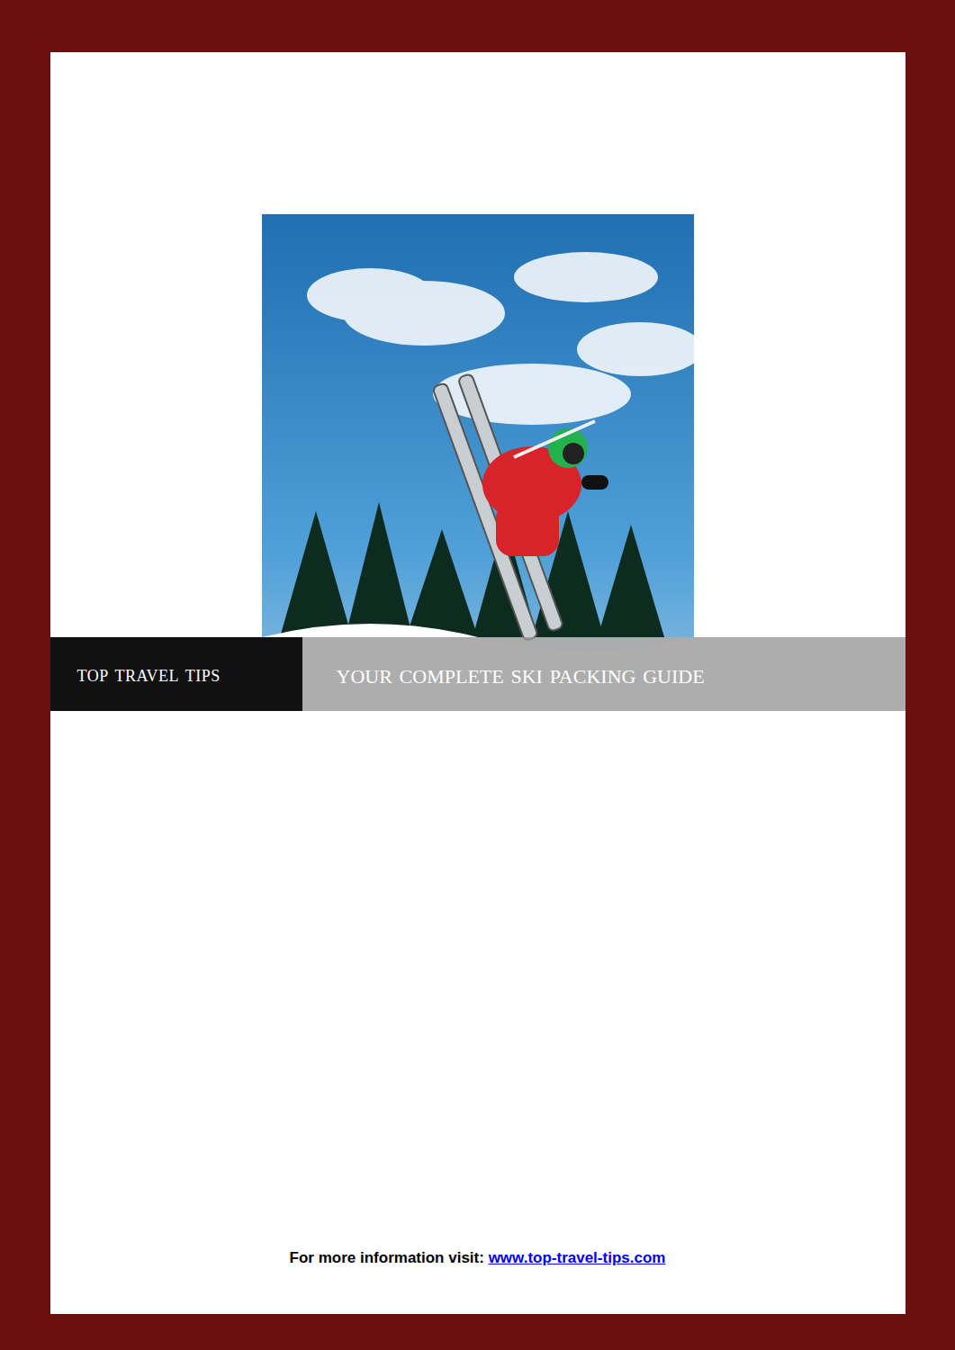Top Travel Tips
Your Complete Ski Packing Guide
For more information visit: www.top-travel-tips.com